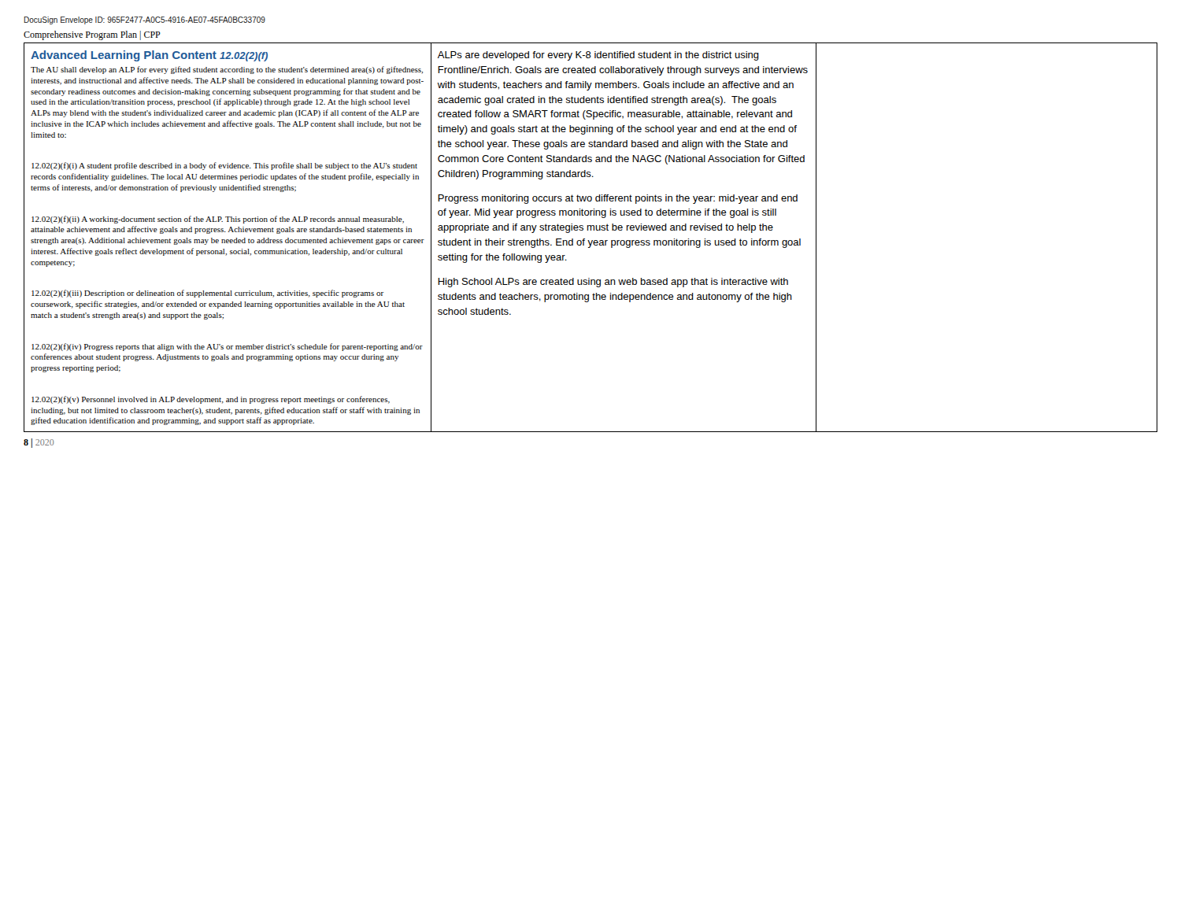DocuSign Envelope ID: 965F2477-A0C5-4916-AE07-45FA0BC33709
Comprehensive Program Plan | CPP
| Advanced Learning Plan Content 12.02(2)(f) The AU shall develop an ALP for every gifted student according to the student's determined area(s) of giftedness, interests, and instructional and affective needs. The ALP shall be considered in educational planning toward post-secondary readiness outcomes and decision-making concerning subsequent programming for that student and be used in the articulation/transition process, preschool (if applicable) through grade 12. At the high school level ALPs may blend with the student's individualized career and academic plan (ICAP) if all content of the ALP are inclusive in the ICAP which includes achievement and affective goals. The ALP content shall include, but not be limited to: 12.02(2)(f)(i) A student profile described in a body of evidence. This profile shall be subject to the AU's student records confidentiality guidelines. The local AU determines periodic updates of the student profile, especially in terms of interests, and/or demonstration of previously unidentified strengths; 12.02(2)(f)(ii) A working-document section of the ALP. This portion of the ALP records annual measurable, attainable achievement and affective goals and progress. Achievement goals are standards-based statements in strength area(s). Additional achievement goals may be needed to address documented achievement gaps or career interest. Affective goals reflect development of personal, social, communication, leadership, and/or cultural competency; 12.02(2)(f)(iii) Description or delineation of supplemental curriculum, activities, specific programs or coursework, specific strategies, and/or extended or expanded learning opportunities available in the AU that match a student's strength area(s) and support the goals; 12.02(2)(f)(iv) Progress reports that align with the AU's or member district's schedule for parent-reporting and/or conferences about student progress. Adjustments to goals and programming options may occur during any progress reporting period; 12.02(2)(f)(v) Personnel involved in ALP development, and in progress report meetings or conferences, including, but not limited to classroom teacher(s), student, parents, gifted education staff or staff with training in gifted education identification and programming, and support staff as appropriate. | ALPs are developed for every K-8 identified student in the district using Frontline/Enrich. Goals are created collaboratively through surveys and interviews with students, teachers and family members. Goals include an affective and an academic goal crated in the students identified strength area(s). The goals created follow a SMART format (Specific, measurable, attainable, relevant and timely) and goals start at the beginning of the school year and end at the end of the school year. These goals are standard based and align with the State and Common Core Content Standards and the NAGC (National Association for Gifted Children) Programming standards. Progress monitoring occurs at two different points in the year: mid-year and end of year. Mid year progress monitoring is used to determine if the goal is still appropriate and if any strategies must be reviewed and revised to help the student in their strengths. End of year progress monitoring is used to inform goal setting for the following year. High School ALPs are created using an web based app that is interactive with students and teachers, promoting the independence and autonomy of the high school students. | |
8 | 2020